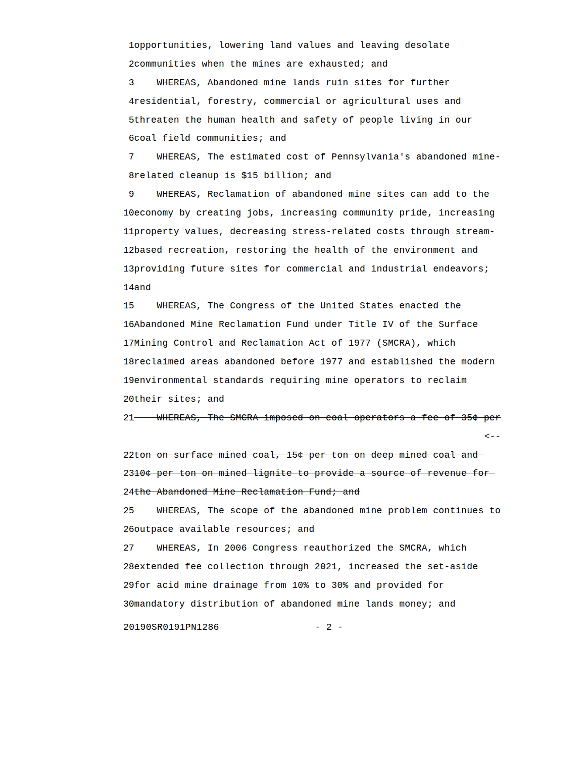| 1 | opportunities, lowering land values and leaving desolate |
| 2 | communities when the mines are exhausted; and |
| 3 | WHEREAS, Abandoned mine lands ruin sites for further |
| 4 | residential, forestry, commercial or agricultural uses and |
| 5 | threaten the human health and safety of people living in our |
| 6 | coal field communities; and |
| 7 | WHEREAS, The estimated cost of Pennsylvania's abandoned mine- |
| 8 | related cleanup is $15 billion; and |
| 9 | WHEREAS, Reclamation of abandoned mine sites can add to the |
| 10 | economy by creating jobs, increasing community pride, increasing |
| 11 | property values, decreasing stress-related costs through stream- |
| 12 | based recreation, restoring the health of the environment and |
| 13 | providing future sites for commercial and industrial endeavors; |
| 14 | and |
| 15 | WHEREAS, The Congress of the United States enacted the |
| 16 | Abandoned Mine Reclamation Fund under Title IV of the Surface |
| 17 | Mining Control and Reclamation Act of 1977 (SMCRA), which |
| 18 | reclaimed areas abandoned before 1977 and established the modern |
| 19 | environmental standards requiring mine operators to reclaim |
| 20 | their sites; and |
| 21 | WHEREAS, The SMCRA imposed on coal operators a fee of 35¢ per <-- |
| 22 | ton on surface mined coal, 15¢ per ton on deep mined coal and |
| 23 | 10¢ per ton on mined lignite to provide a source of revenue for |
| 24 | the Abandoned Mine Reclamation Fund; and |
| 25 | WHEREAS, The scope of the abandoned mine problem continues to |
| 26 | outpace available resources; and |
| 27 | WHEREAS, In 2006 Congress reauthorized the SMCRA, which |
| 28 | extended fee collection through 2021, increased the set-aside |
| 29 | for acid mine drainage from 10% to 30% and provided for |
| 30 | mandatory distribution of abandoned mine lands money; and |
20190SR0191PN1286 - 2 -